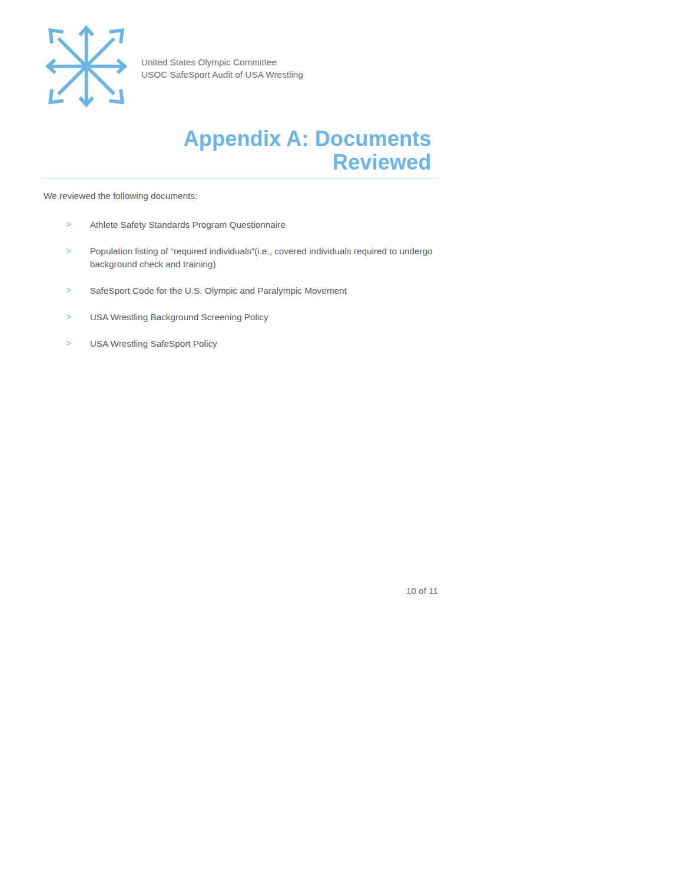United States Olympic Committee
USOC SafeSport Audit of USA Wrestling
Appendix A: Documents
Reviewed
We reviewed the following documents:
Athlete Safety Standards Program Questionnaire
Population listing of “required individuals”(i.e., covered individuals required to undergo background check and training)
SafeSport Code for the U.S. Olympic and Paralympic Movement
USA Wrestling Background Screening Policy
USA Wrestling SafeSport Policy
10 of 11